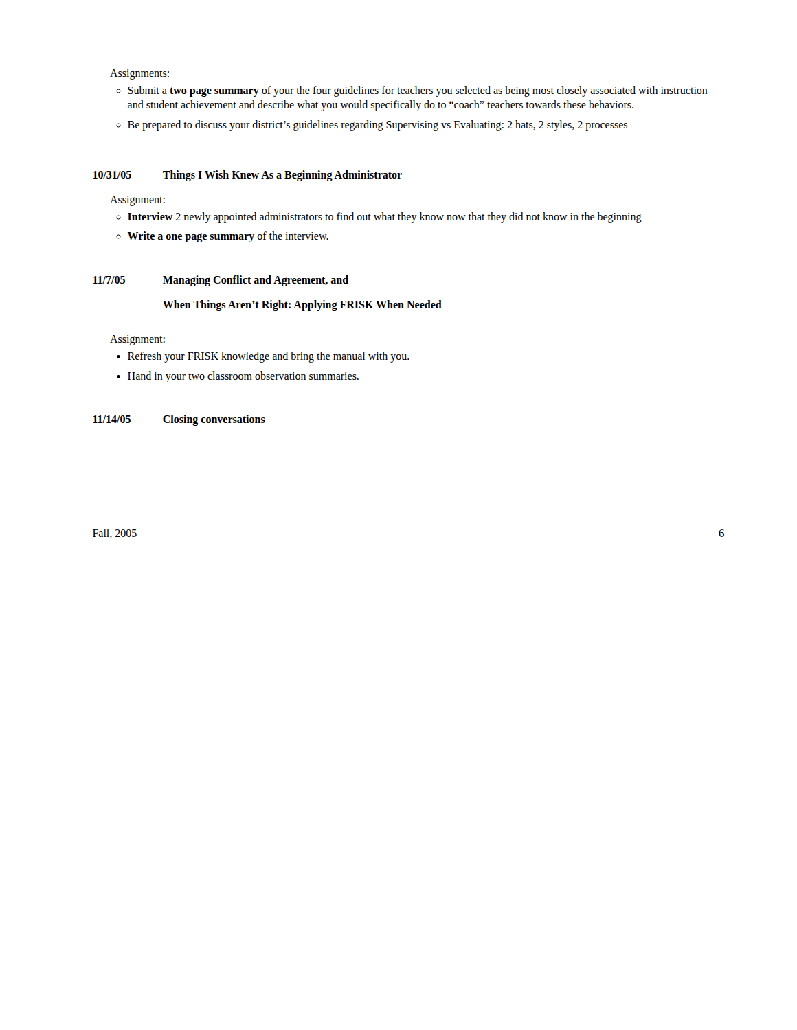Assignments:
Submit a two page summary of your the four guidelines for teachers you selected as being most closely associated with instruction and student achievement and describe what you would specifically do to “coach” teachers towards these behaviors.
Be prepared to discuss your district’s guidelines regarding Supervising vs Evaluating: 2 hats, 2 styles, 2 processes
10/31/05
Things I Wish Knew As a Beginning Administrator
Assignment:
Interview 2 newly appointed administrators to find out what they know now that they did not know in the beginning
Write a one page summary of the interview.
11/7/05
Managing Conflict and Agreement, and
When Things Aren’t Right: Applying FRISK When Needed
Assignment:
Refresh your FRISK knowledge and bring the manual with you.
Hand in your two classroom observation summaries.
11/14/05
Closing conversations
Fall, 2005 6